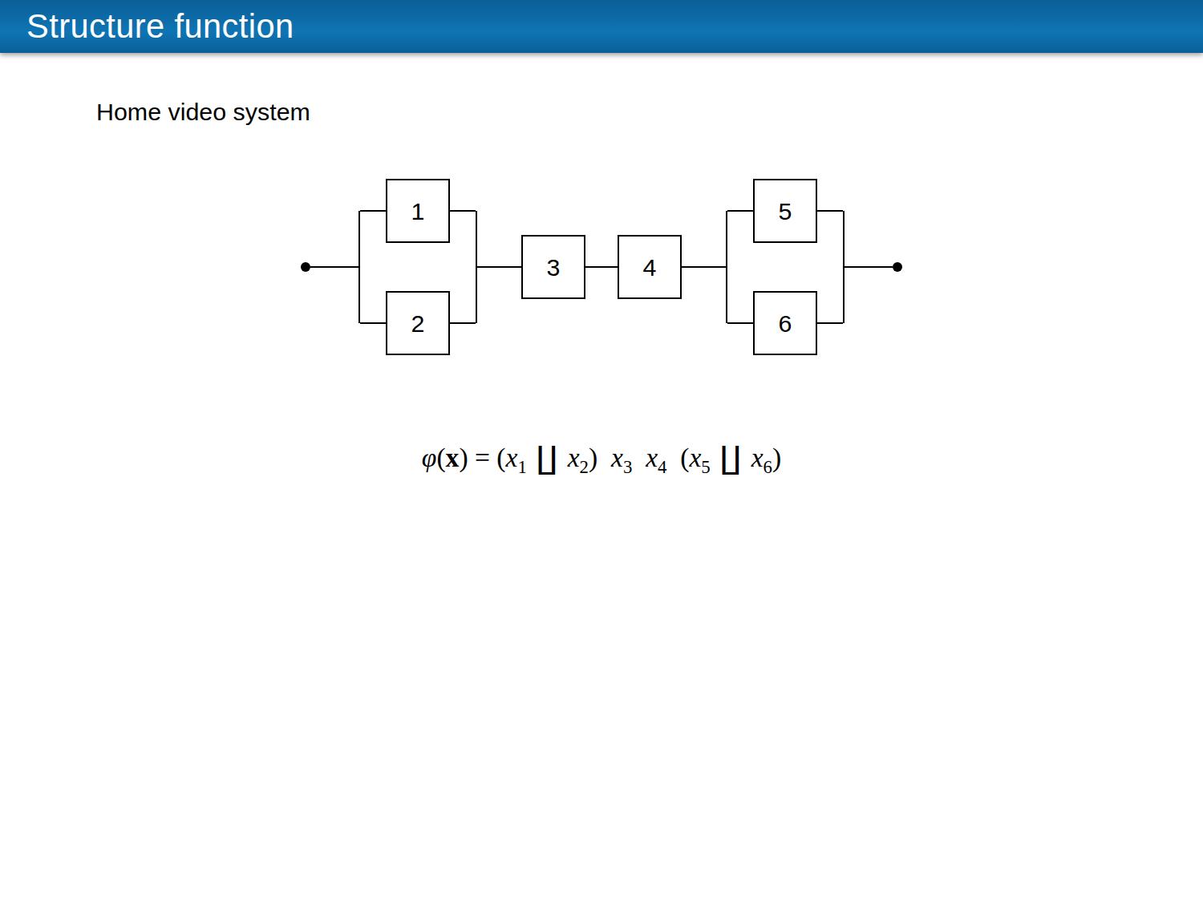Structure function
Home video system
1
2
3
4
5
6
φ(x) = (x1 ∐ x2) x3 x4 (x5 ∐ x6)